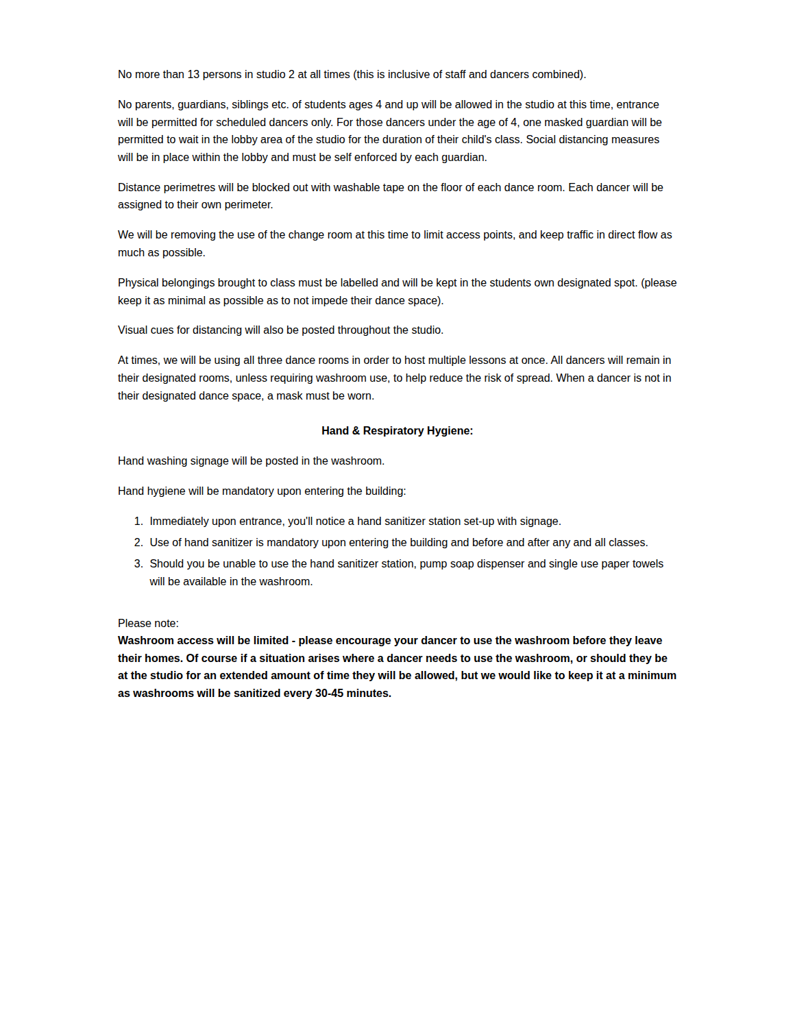No more than 13 persons in studio 2 at all times (this is inclusive of staff and dancers combined).
No parents, guardians, siblings etc. of students ages 4 and up will be allowed in the studio at this time, entrance will be permitted for scheduled dancers only. For those dancers under the age of 4, one masked guardian will be permitted to wait in the lobby area of the studio for the duration of their child's class. Social distancing measures will be in place within the lobby and must be self enforced by each guardian.
Distance perimetres will be blocked out with washable tape on the floor of each dance room. Each dancer will be assigned to their own perimeter.
We will be removing the use of the change room at this time to limit access points, and keep traffic in direct flow as much as possible.
Physical belongings brought to class must be labelled and will be kept in the students own designated spot. (please keep it as minimal as possible as to not impede their dance space).
Visual cues for distancing will also be posted throughout the studio.
At times, we will be using all three dance rooms in order to host multiple lessons at once. All dancers will remain in their designated rooms, unless requiring washroom use, to help reduce the risk of spread. When a dancer is not in their designated dance space, a mask must be worn.
Hand & Respiratory Hygiene:
Hand washing signage will be posted in the washroom.
Hand hygiene will be mandatory upon entering the building:
Immediately upon entrance, you'll notice a hand sanitizer station set-up with signage.
Use of hand sanitizer is mandatory upon entering the building and before and after any and all classes.
Should you be unable to use the hand sanitizer station, pump soap dispenser and single use paper towels will be available in the washroom.
Please note:
Washroom access will be limited - please encourage your dancer to use the washroom before they leave their homes. Of course if a situation arises where a dancer needs to use the washroom, or should they be at the studio for an extended amount of time they will be allowed, but we would like to keep it at a minimum as washrooms will be sanitized every 30-45 minutes.